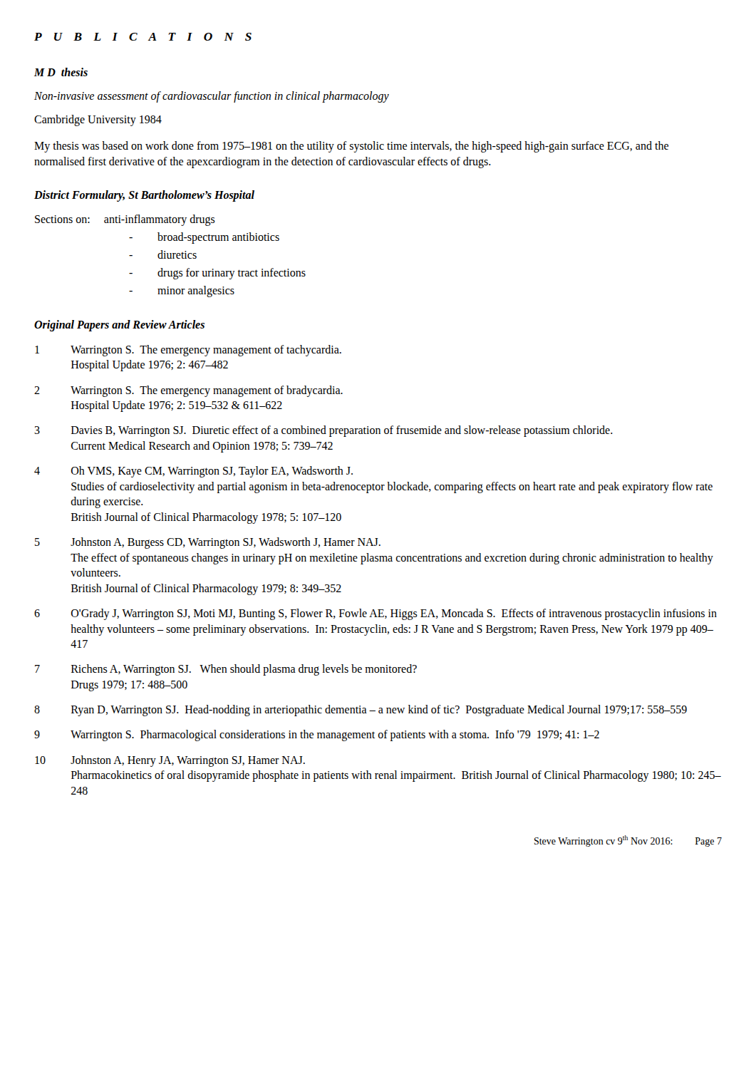P U B L I C A T I O N S
M D thesis
Non-invasive assessment of cardiovascular function in clinical pharmacology
Cambridge University 1984
My thesis was based on work done from 1975–1981 on the utility of systolic time intervals, the high-speed high-gain surface ECG, and the normalised first derivative of the apexcardiogram in the detection of cardiovascular effects of drugs.
District Formulary, St Bartholomew’s Hospital
| Sections on: | anti-inflammatory drugs |
| | - | broad-spectrum antibiotics |
| | - | diuretics |
| | - | drugs for urinary tract infections |
| | - | minor analgesics |
Original Papers and Review Articles
Warrington S. The emergency management of tachycardia.
Hospital Update 1976; 2: 467–482
Warrington S. The emergency management of bradycardia.
Hospital Update 1976; 2: 519–532 & 611–622
Davies B, Warrington SJ. Diuretic effect of a combined preparation of frusemide and slow-release potassium chloride.
Current Medical Research and Opinion 1978; 5: 739–742
Oh VMS, Kaye CM, Warrington SJ, Taylor EA, Wadsworth J.
Studies of cardioselectivity and partial agonism in beta-adrenoceptor blockade, comparing effects on heart rate and peak expiratory flow rate during exercise.
British Journal of Clinical Pharmacology 1978; 5: 107–120
Johnston A, Burgess CD, Warrington SJ, Wadsworth J, Hamer NAJ.
The effect of spontaneous changes in urinary pH on mexiletine plasma concentrations and excretion during chronic administration to healthy volunteers.
British Journal of Clinical Pharmacology 1979; 8: 349–352
O'Grady J, Warrington SJ, Moti MJ, Bunting S, Flower R, Fowle AE, Higgs EA, Moncada S. Effects of intravenous prostacyclin infusions in healthy volunteers – some preliminary observations. In: Prostacyclin, eds: J R Vane and S Bergstrom; Raven Press, New York 1979 pp 409–417
Richens A, Warrington SJ. When should plasma drug levels be monitored?
Drugs 1979; 17: 488–500
Ryan D, Warrington SJ. Head-nodding in arteriopathic dementia – a new kind of tic? Postgraduate Medical Journal 1979;17: 558–559
Warrington S. Pharmacological considerations in the management of patients with a stoma. Info '79 1979; 41: 1–2
Johnston A, Henry JA, Warrington SJ, Hamer NAJ.
Pharmacokinetics of oral disopyramide phosphate in patients with renal impairment. British Journal of Clinical Pharmacology 1980; 10: 245–248
Steve Warrington cv 9th Nov 2016:Page 7